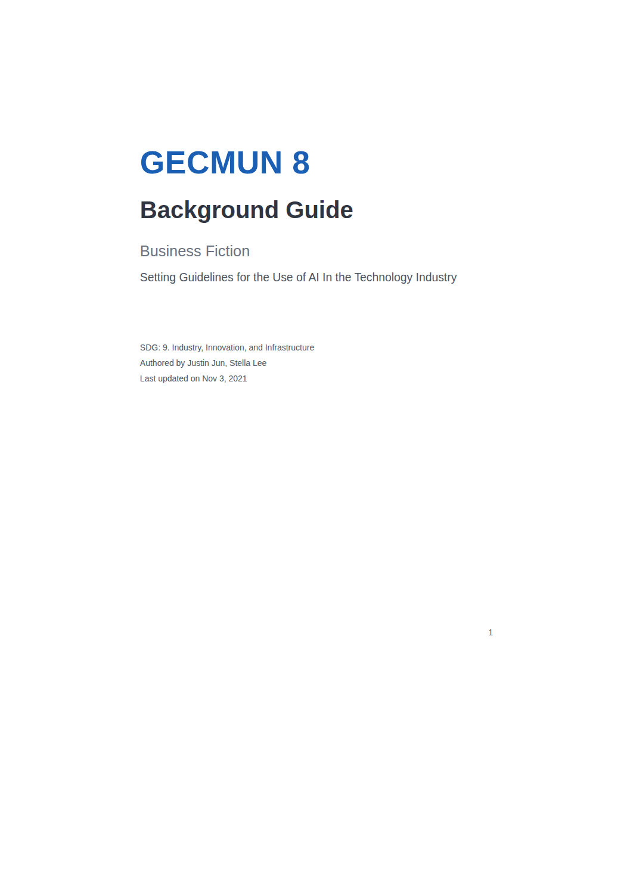GECMUN 8
Background Guide
Business Fiction
Setting Guidelines for the Use of AI In the Technology Industry
SDG: 9. Industry, Innovation, and Infrastructure
Authored by Justin Jun, Stella Lee
Last updated on Nov 3, 2021
1